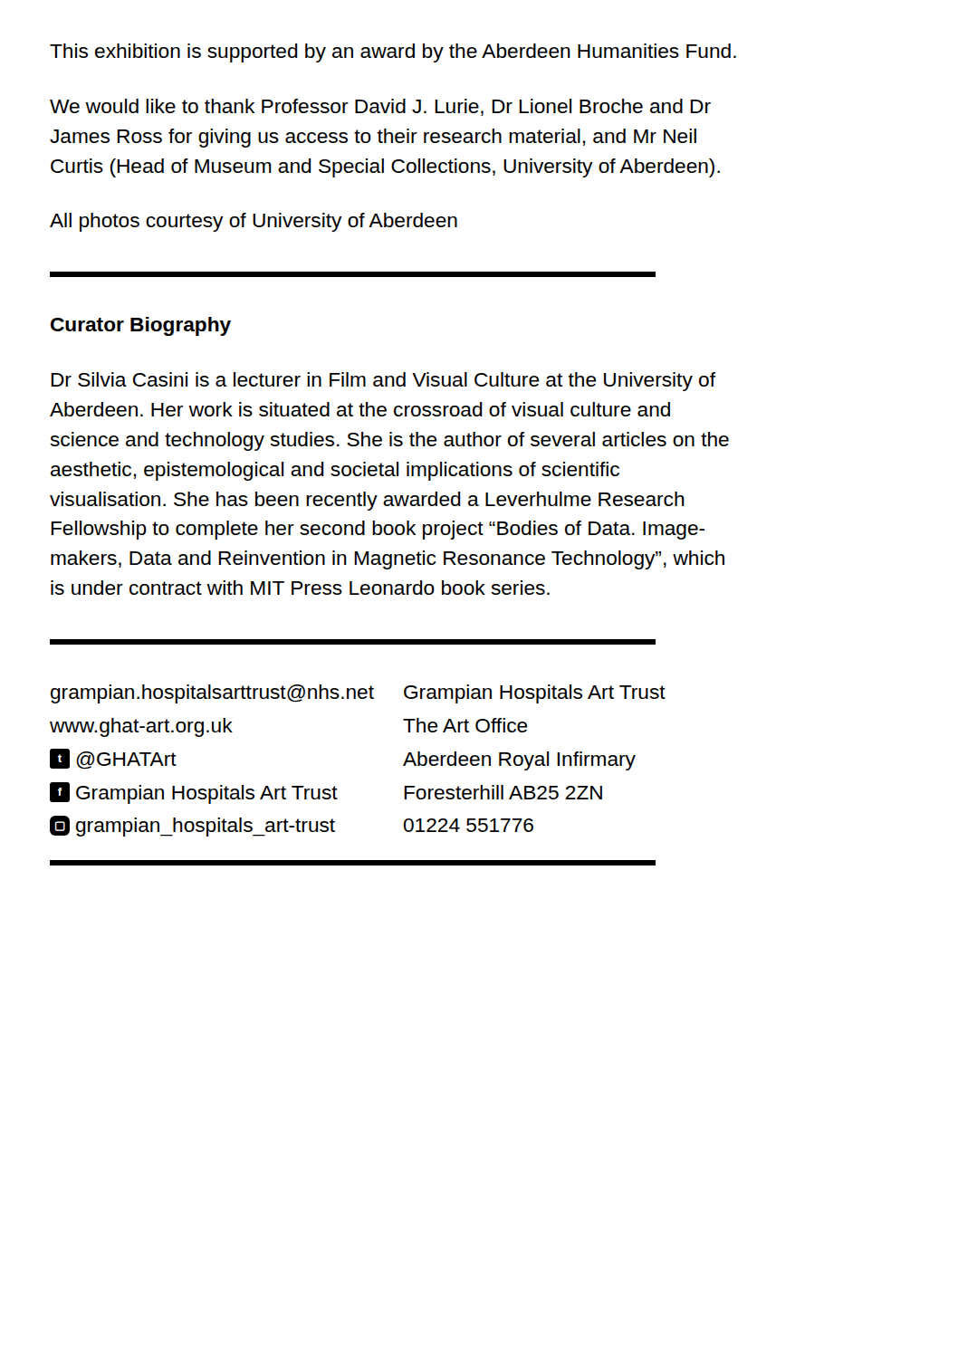This exhibition is supported by an award by the Aberdeen Humanities Fund.
We would like to thank Professor David J. Lurie, Dr Lionel Broche and Dr James Ross for giving us access to their research material, and Mr Neil Curtis (Head of Museum and Special Collections, University of Aberdeen).
All photos courtesy of University of Aberdeen
Curator Biography
Dr Silvia Casini is a lecturer in Film and Visual Culture at the University of Aberdeen. Her work is situated at the crossroad of visual culture and science and technology studies. She is the author of several articles on the aesthetic, epistemological and societal implications of scientific visualisation. She has been recently awarded a Leverhulme Research Fellowship to complete her second book project “Bodies of Data. Image-makers, Data and Reinvention in Magnetic Resonance Technology”, which is under contract with MIT Press Leonardo book series.
grampian.hospitalsarttrust@nhs.net
www.ghat-art.org.uk
t@GHATArt
fGrampian Hospitals Art Trust
▢grampian_hospitals_art-trust
Grampian Hospitals Art Trust
The Art Office
Aberdeen Royal Infirmary
Foresterhill AB25 2ZN
01224 551776